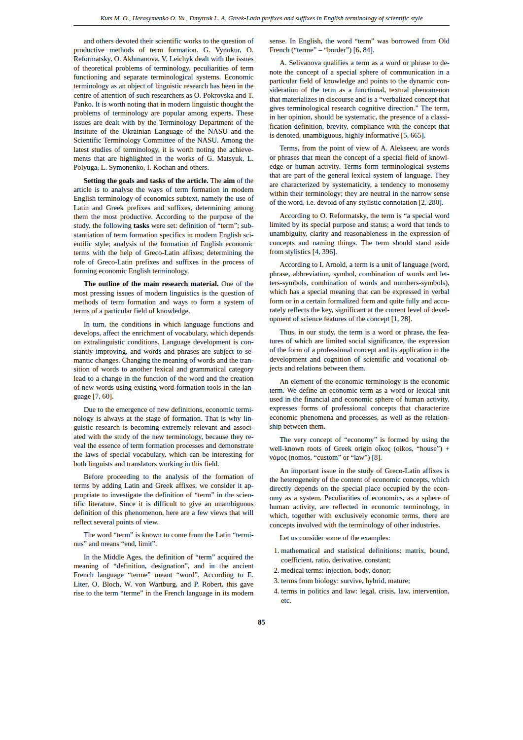Kuts M. O., Herasymenko O. Yu., Dmytruk L. A. Greek-Latin prefixes and suffixes in English terminology of scientific style
and others devoted their scientific works to the question of productive methods of term formation. G. Vynokur, O. Reformatsky, O. Akhmanova, V. Leichyk dealt with the issues of theoretical problems of terminology, peculiarities of term functioning and separate terminological systems. Economic terminology as an object of linguistic research has been in the centre of attention of such researchers as O. Pokrovska and T. Panko. It is worth noting that in modern linguistic thought the problems of terminology are popular among experts. These issues are dealt with by the Terminology Department of the Institute of the Ukrainian Language of the NASU and the Scientific Terminology Committee of the NASU. Among the latest studies of terminology, it is worth noting the achievements that are highlighted in the works of G. Matsyuk, L. Polyuga, L. Symonenko, I. Kochan and others.
Setting the goals and tasks of the article. The aim of the article is to analyse the ways of term formation in modern English terminology of economics subtext, namely the use of Latin and Greek prefixes and suffixes, determining among them the most productive. According to the purpose of the study, the following tasks were set: definition of “term”; substantiation of term formation specifics in modern English scientific style; analysis of the formation of English economic terms with the help of Greco-Latin affixes; determining the role of Greco-Latin prefixes and suffixes in the process of forming economic English terminology.
The outline of the main research material. One of the most pressing issues of modern linguistics is the question of methods of term formation and ways to form a system of terms of a particular field of knowledge.
In turn, the conditions in which language functions and develops, affect the enrichment of vocabulary, which depends on extralinguistic conditions. Language development is constantly improving, and words and phrases are subject to semantic changes. Changing the meaning of words and the transition of words to another lexical and grammatical category lead to a change in the function of the word and the creation of new words using existing word-formation tools in the language [7, 60].
Due to the emergence of new definitions, economic terminology is always at the stage of formation. That is why linguistic research is becoming extremely relevant and associated with the study of the new terminology, because they reveal the essence of term formation processes and demonstrate the laws of special vocabulary, which can be interesting for both linguists and translators working in this field.
Before proceeding to the analysis of the formation of terms by adding Latin and Greek affixes, we consider it appropriate to investigate the definition of “term” in the scientific literature. Since it is difficult to give an unambiguous definition of this phenomenon, here are a few views that will reflect several points of view.
The word “term” is known to come from the Latin “terminus” and means “end, limit”.
In the Middle Ages, the definition of “term” acquired the meaning of “definition, designation”, and in the ancient French language “terme” meant “word”. According to E. Liter, O. Bloch, W. von Wartburg, and P. Robert, this gave rise to the term “terme” in the French language in its modern sense. In English, the word “term” was borrowed from Old French (“terme” – “border”) [6, 84].
A. Selivanova qualifies a term as a word or phrase to denote the concept of a special sphere of communication in a particular field of knowledge and points to the dynamic consideration of the term as a functional, textual phenomenon that materializes in discourse and is a “verbalized concept that gives terminological research cognitive direction.” The term, in her opinion, should be systematic, the presence of a classification definition, brevity, compliance with the concept that is denoted, unambiguous, highly informative [5, 665].
Terms, from the point of view of A. Alekseev, are words or phrases that mean the concept of a special field of knowledge or human activity. Terms form terminological systems that are part of the general lexical system of language. They are characterized by systematicity, a tendency to monosemy within their terminology; they are neutral in the narrow sense of the word, i.e. devoid of any stylistic connotation [2, 280].
According to O. Reformatsky, the term is “a special word limited by its special purpose and status; a word that tends to unambiguity, clarity and reasonableness in the expression of concepts and naming things. The term should stand aside from stylistics [4, 396].
According to I. Arnold, a term is a unit of language (word, phrase, abbreviation, symbol, combination of words and letters-symbols, combination of words and numbers-symbols), which has a special meaning that can be expressed in verbal form or in a certain formalized form and quite fully and accurately reflects the key, significant at the current level of development of science features of the concept [1, 28].
Thus, in our study, the term is a word or phrase, the features of which are limited social significance, the expression of the form of a professional concept and its application in the development and cognition of scientific and vocational objects and relations between them.
An element of the economic terminology is the economic term. We define an economic term as a word or lexical unit used in the financial and economic sphere of human activity, expresses forms of professional concepts that characterize economic phenomena and processes, as well as the relationship between them.
The very concept of “economy” is formed by using the well-known roots of Greek origin οἶκος (oikos, “house”) + νόμος (nomos, “custom” or “law”) [8].
An important issue in the study of Greco-Latin affixes is the heterogeneity of the content of economic concepts, which directly depends on the special place occupied by the economy as a system. Peculiarities of economics, as a sphere of human activity, are reflected in economic terminology, in which, together with exclusively economic terms, there are concepts involved with the terminology of other industries.
Let us consider some of the examples:
mathematical and statistical definitions: matrix, bound, coefficient, ratio, derivative, constant;
medical terms: injection, body, donor;
terms from biology: survive, hybrid, mature;
terms in politics and law: legal, crisis, law, intervention, etc.
85